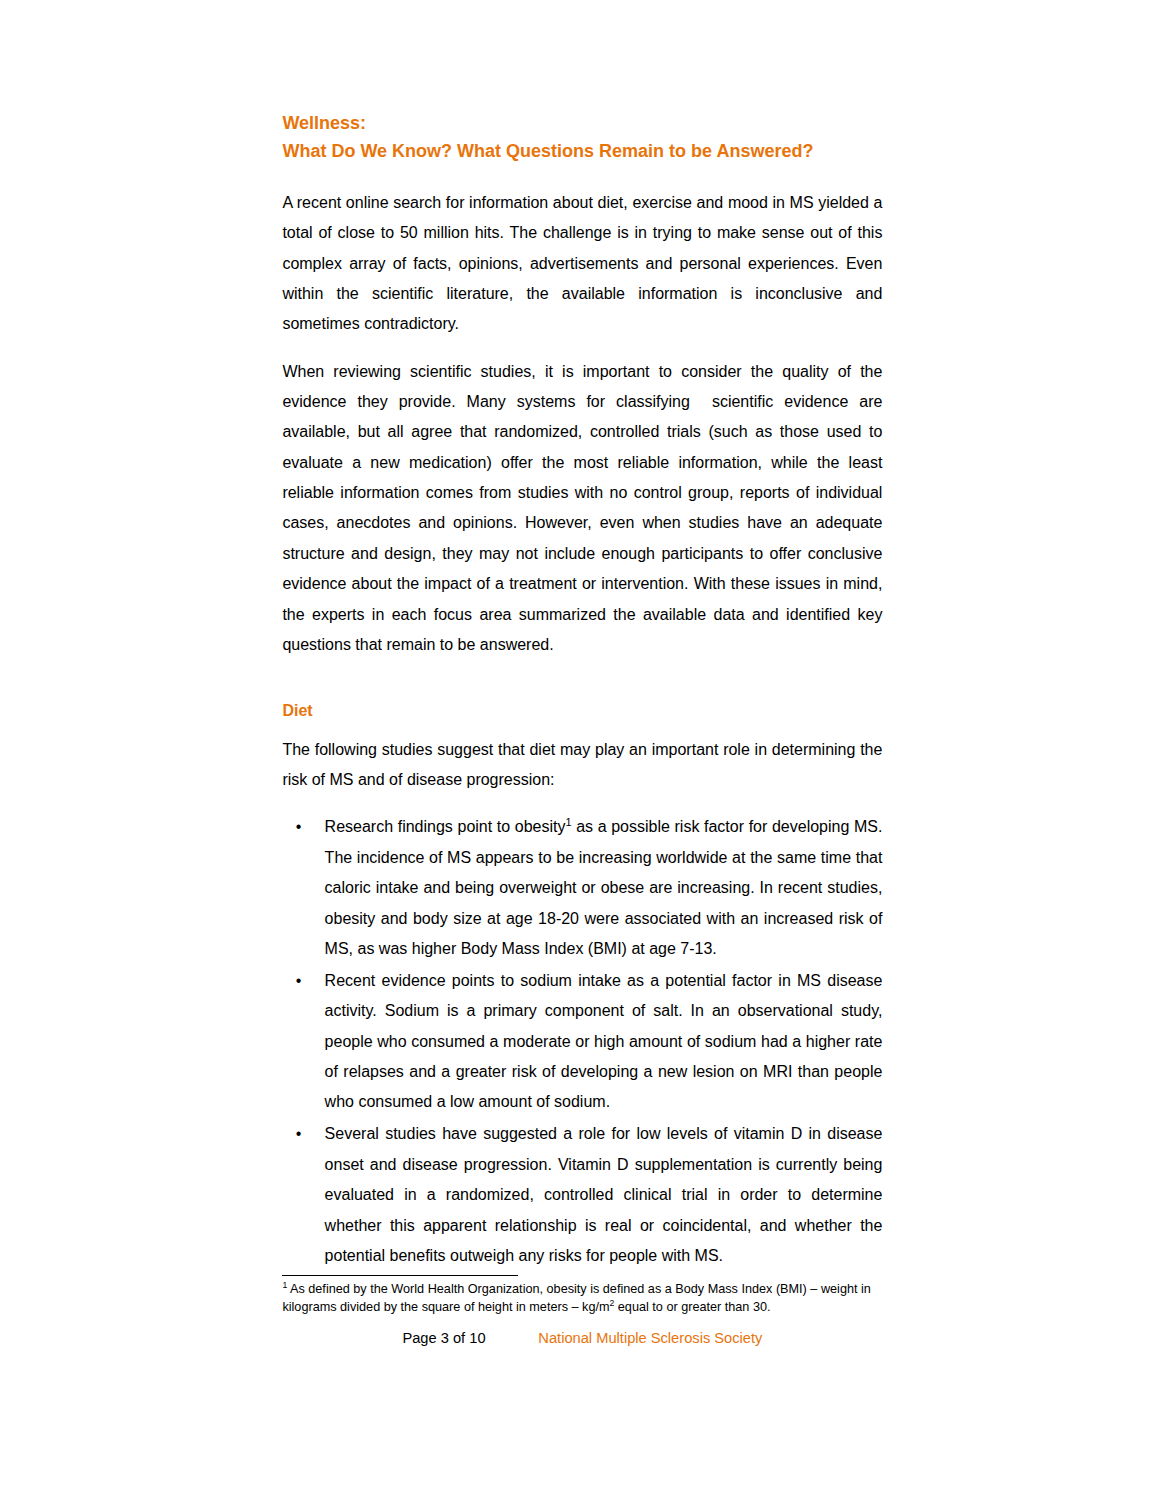Wellness:What Do We Know? What Questions Remain to be Answered?
A recent online search for information about diet, exercise and mood in MS yielded a total of close to 50 million hits. The challenge is in trying to make sense out of this complex array of facts, opinions, advertisements and personal experiences. Even within the scientific literature, the available information is inconclusive and sometimes contradictory.
When reviewing scientific studies, it is important to consider the quality of the evidence they provide. Many systems for classifying scientific evidence are available, but all agree that randomized, controlled trials (such as those used to evaluate a new medication) offer the most reliable information, while the least reliable information comes from studies with no control group, reports of individual cases, anecdotes and opinions. However, even when studies have an adequate structure and design, they may not include enough participants to offer conclusive evidence about the impact of a treatment or intervention. With these issues in mind, the experts in each focus area summarized the available data and identified key questions that remain to be answered.
Diet
The following studies suggest that diet may play an important role in determining the risk of MS and of disease progression:
Research findings point to obesity1 as a possible risk factor for developing MS. The incidence of MS appears to be increasing worldwide at the same time that caloric intake and being overweight or obese are increasing. In recent studies, obesity and body size at age 18-20 were associated with an increased risk of MS, as was higher Body Mass Index (BMI) at age 7-13.
Recent evidence points to sodium intake as a potential factor in MS disease activity. Sodium is a primary component of salt. In an observational study, people who consumed a moderate or high amount of sodium had a higher rate of relapses and a greater risk of developing a new lesion on MRI than people who consumed a low amount of sodium.
Several studies have suggested a role for low levels of vitamin D in disease onset and disease progression. Vitamin D supplementation is currently being evaluated in a randomized, controlled clinical trial in order to determine whether this apparent relationship is real or coincidental, and whether the potential benefits outweigh any risks for people with MS.
1 As defined by the World Health Organization, obesity is defined as a Body Mass Index (BMI) – weight in kilograms divided by the square of height in meters – kg/m2 equal to or greater than 30.
Page 3 of 10 National Multiple Sclerosis Society